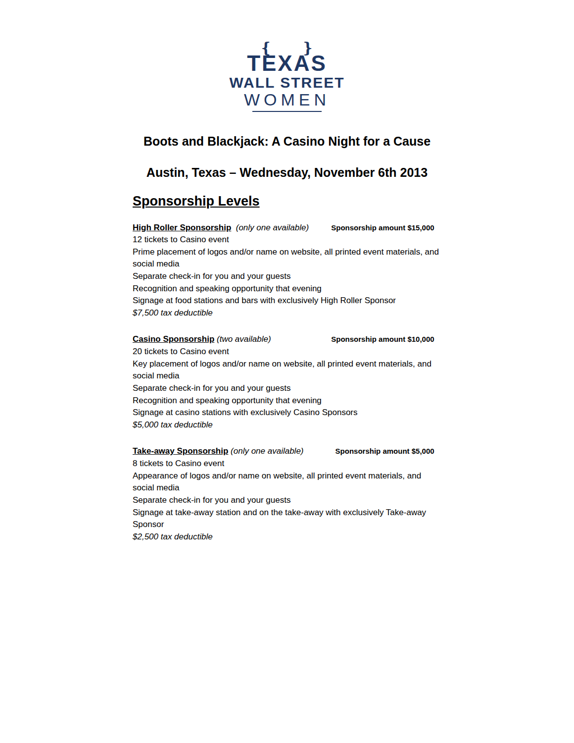❴ ❵
TEXAS
WALL STREET
WOMEN
Boots and Blackjack: A Casino Night for a Cause
Austin, Texas – Wednesday, November 6th 2013
Sponsorship Levels
High Roller Sponsorship (only one available)
Sponsorship amount $15,000
12 tickets to Casino event
Prime placement of logos and/or name on website, all printed event materials, and social media
Separate check-in for you and your guests
Recognition and speaking opportunity that evening
Signage at food stations and bars with exclusively High Roller Sponsor
$7,500 tax deductible
Casino Sponsorship (two available)
Sponsorship amount $10,000
20 tickets to Casino event
Key placement of logos and/or name on website, all printed event materials, and social media
Separate check-in for you and your guests
Recognition and speaking opportunity that evening
Signage at casino stations with exclusively Casino Sponsors
$5,000 tax deductible
Take-away Sponsorship (only one available)
Sponsorship amount $5,000
8 tickets to Casino event
Appearance of logos and/or name on website, all printed event materials, and social media
Separate check-in for you and your guests
Signage at take-away station and on the take-away with exclusively Take-away Sponsor
$2,500 tax deductible